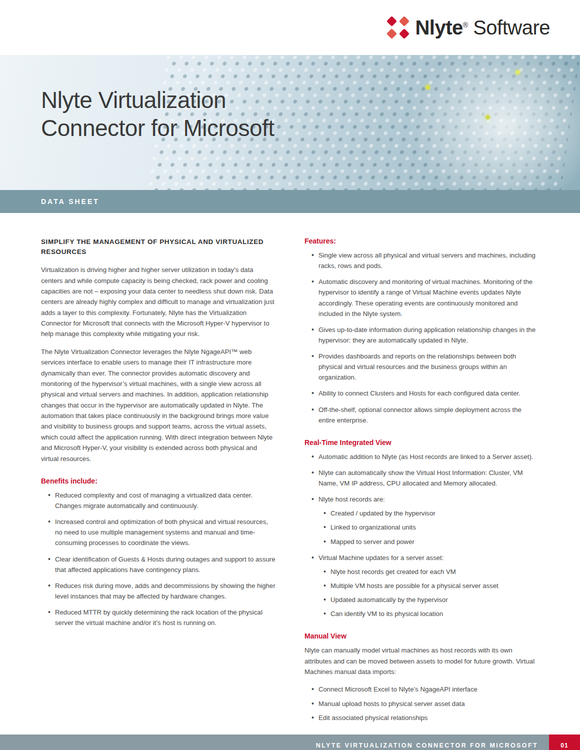Nlyte® Software
Nlyte Virtualization
Connector for Microsoft
DATA SHEET
SIMPLIFY THE MANAGEMENT OF PHYSICAL AND VIRTUALIZED RESOURCES
Virtualization is driving higher and higher server utilization in today’s data centers and while compute capacity is being checked, rack power and cooling capacities are not – exposing your data center to needless shut down risk. Data centers are already highly complex and difficult to manage and virtualization just adds a layer to this complexity. Fortunately, Nlyte has the Virtualization Connector for Microsoft that connects with the Microsoft Hyper-V hypervisor to help manage this complexity while mitigating your risk.
The Nlyte Virtualization Connector leverages the Nlyte NgageAPI™ web services interface to enable users to manage their IT infrastructure more dynamically than ever. The connector provides automatic discovery and monitoring of the hypervisor’s virtual machines, with a single view across all physical and virtual servers and machines. In addition, application relationship changes that occur in the hypervisor are automatically updated in Nlyte. The automation that takes place continuously in the background brings more value and visibility to business groups and support teams, across the virtual assets, which could affect the application running. With direct integration between Nlyte and Microsoft Hyper-V, your visibility is extended across both physical and virtual resources.
Benefits include:
Reduced complexity and cost of managing a virtualized data center. Changes migrate automatically and continuously.
Increased control and optimization of both physical and virtual resources, no need to use multiple management systems and manual and time-consuming processes to coordinate the views.
Clear identification of Guests & Hosts during outages and support to assure that affected applications have contingency plans.
Reduces risk during move, adds and decommissions by showing the higher level instances that may be affected by hardware changes.
Reduced MTTR by quickly determining the rack location of the physical server the virtual machine and/or it’s host is running on.
Features:
Single view across all physical and virtual servers and machines, including racks, rows and pods.
Automatic discovery and monitoring of virtual machines. Monitoring of the hypervisor to identify a range of Virtual Machine events updates Nlyte accordingly. These operating events are continuously monitored and included in the Nlyte system.
Gives up-to-date information during application relationship changes in the hypervisor: they are automatically updated in Nlyte.
Provides dashboards and reports on the relationships between both physical and virtual resources and the business groups within an organization.
Ability to connect Clusters and Hosts for each configured data center.
Off-the-shelf, optional connector allows simple deployment across the entire enterprise.
Real-Time Integrated View
Automatic addition to Nlyte (as Host records are linked to a Server asset).
Nlyte can automatically show the Virtual Host Information: Cluster, VM Name, VM IP address, CPU allocated and Memory allocated.
Nlyte host records are:
Created / updated by the hypervisor
Linked to organizational units
Mapped to server and power
Virtual Machine updates for a server asset:
Nlyte host records get created for each VM
Multiple VM hosts are possible for a physical server asset
Updated automatically by the hypervisor
Can identify VM to its physical location
Manual View
Nlyte can manually model virtual machines as host records with its own attributes and can be moved between assets to model for future growth. Virtual Machines manual data imports:
Connect Microsoft Excel to Nlyte’s NgageAPI interface
Manual upload hosts to physical server asset data
Edit associated physical relationships
NLYTE VIRTUALIZATION CONNECTOR FOR MICROSOFT
01